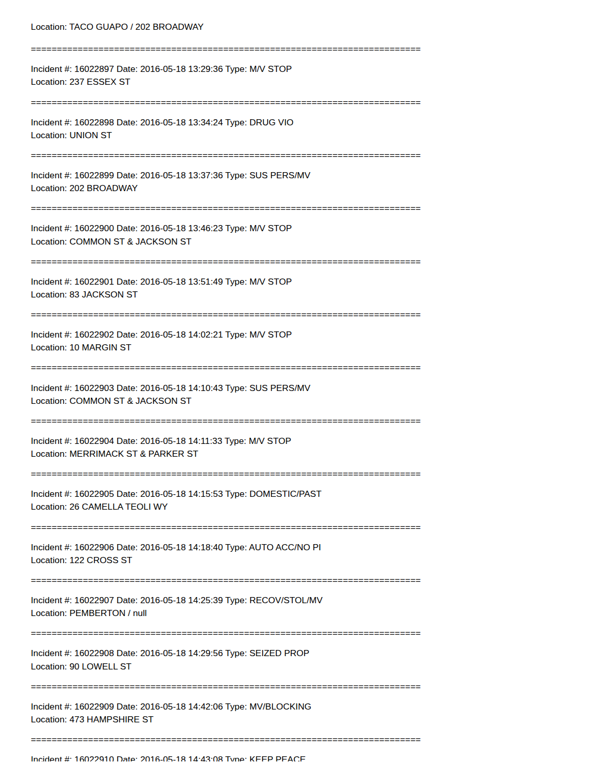Location: TACO GUAPO / 202 BROADWAY
===========================================================================
Incident #: 16022897 Date: 2016-05-18 13:29:36 Type: M/V STOP
Location: 237 ESSEX ST
===========================================================================
Incident #: 16022898 Date: 2016-05-18 13:34:24 Type: DRUG VIO
Location: UNION ST
===========================================================================
Incident #: 16022899 Date: 2016-05-18 13:37:36 Type: SUS PERS/MV
Location: 202 BROADWAY
===========================================================================
Incident #: 16022900 Date: 2016-05-18 13:46:23 Type: M/V STOP
Location: COMMON ST & JACKSON ST
===========================================================================
Incident #: 16022901 Date: 2016-05-18 13:51:49 Type: M/V STOP
Location: 83 JACKSON ST
===========================================================================
Incident #: 16022902 Date: 2016-05-18 14:02:21 Type: M/V STOP
Location: 10 MARGIN ST
===========================================================================
Incident #: 16022903 Date: 2016-05-18 14:10:43 Type: SUS PERS/MV
Location: COMMON ST & JACKSON ST
===========================================================================
Incident #: 16022904 Date: 2016-05-18 14:11:33 Type: M/V STOP
Location: MERRIMACK ST & PARKER ST
===========================================================================
Incident #: 16022905 Date: 2016-05-18 14:15:53 Type: DOMESTIC/PAST
Location: 26 CAMELLA TEOLI WY
===========================================================================
Incident #: 16022906 Date: 2016-05-18 14:18:40 Type: AUTO ACC/NO PI
Location: 122 CROSS ST
===========================================================================
Incident #: 16022907 Date: 2016-05-18 14:25:39 Type: RECOV/STOL/MV
Location: PEMBERTON / null
===========================================================================
Incident #: 16022908 Date: 2016-05-18 14:29:56 Type: SEIZED PROP
Location: 90 LOWELL ST
===========================================================================
Incident #: 16022909 Date: 2016-05-18 14:42:06 Type: MV/BLOCKING
Location: 473 HAMPSHIRE ST
===========================================================================
Incident #: 16022910 Date: 2016-05-18 14:43:08 Type: KEEP PEACE